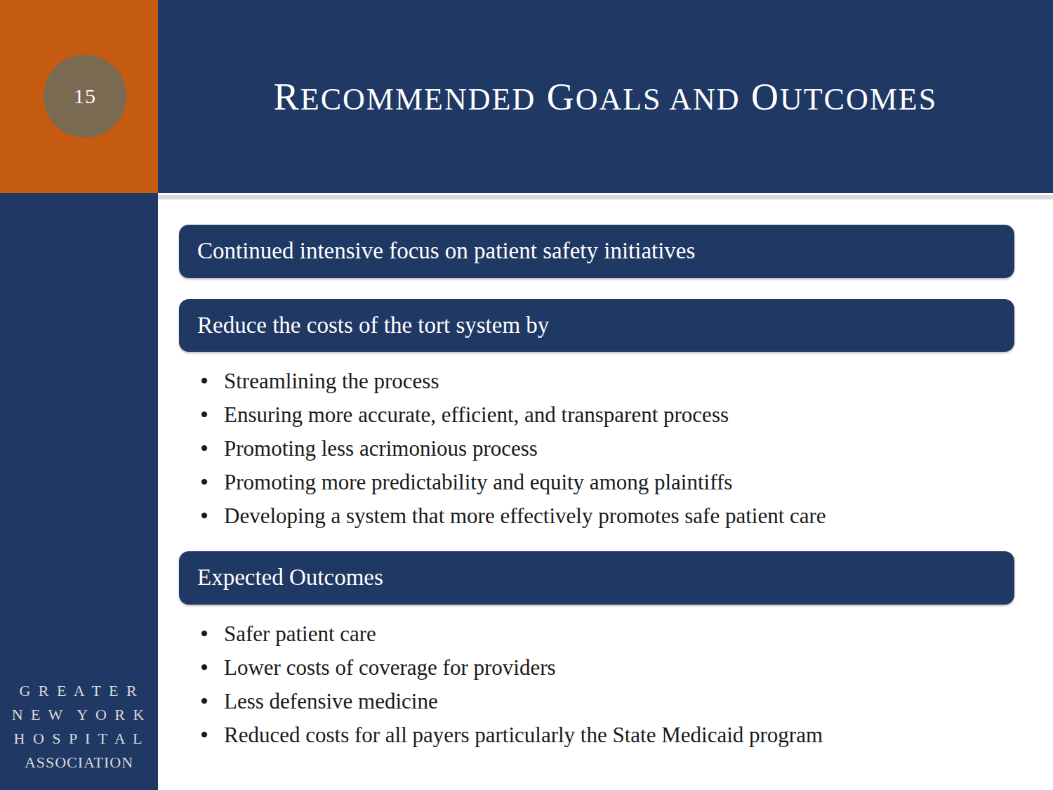15
RECOMMENDED GOALS AND OUTCOMES
Continued intensive focus on patient safety initiatives
Reduce the costs of the tort system by
Streamlining the process
Ensuring more accurate, efficient, and transparent process
Promoting less acrimonious process
Promoting more predictability and equity among plaintiffs
Developing a system that more effectively promotes safe patient care
Expected Outcomes
Safer patient care
Lower costs of coverage for providers
Less defensive medicine
Reduced costs for all payers particularly the State Medicaid program
G R E A T E R
N E W Y O R K
H O S P I T A L
ASSOCIATION